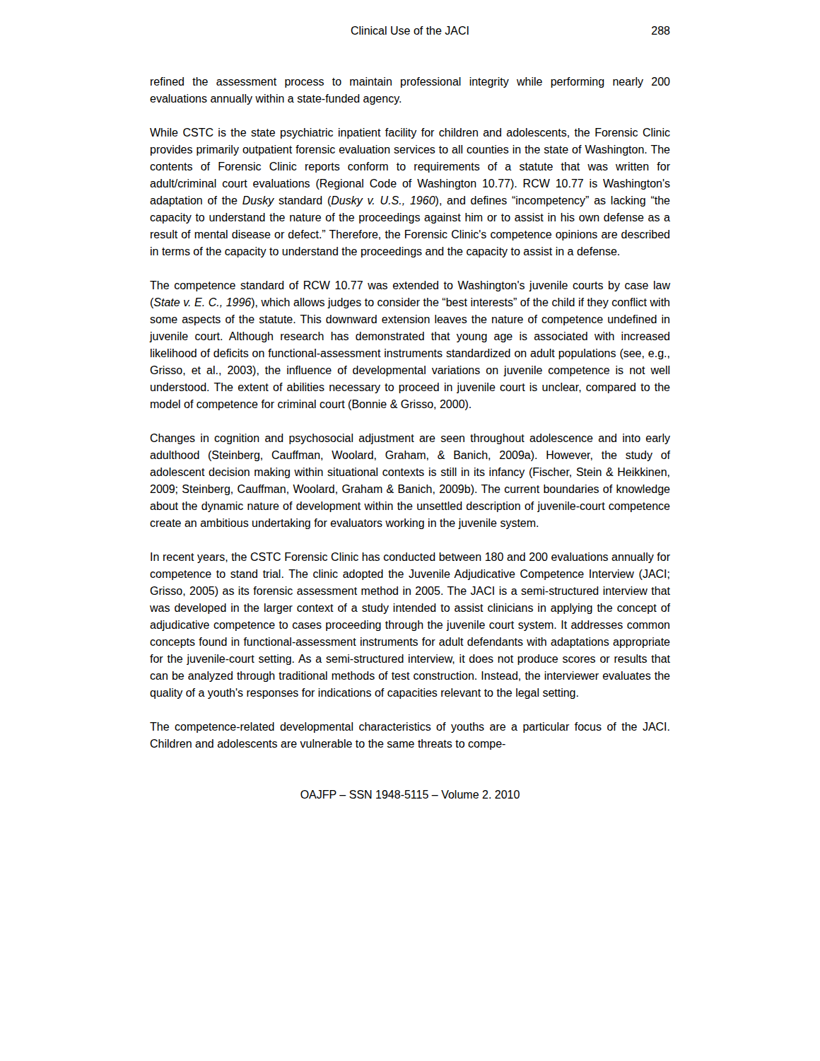Clinical Use of the JACI 288
refined the assessment process to maintain professional integrity while performing nearly 200 evaluations annually within a state-funded agency.
While CSTC is the state psychiatric inpatient facility for children and adolescents, the Forensic Clinic provides primarily outpatient forensic evaluation services to all counties in the state of Washington. The contents of Forensic Clinic reports conform to requirements of a statute that was written for adult/criminal court evaluations (Regional Code of Washington 10.77). RCW 10.77 is Washington's adaptation of the Dusky standard (Dusky v. U.S., 1960), and defines “incompetency” as lacking “the capacity to understand the nature of the proceedings against him or to assist in his own defense as a result of mental disease or defect.” Therefore, the Forensic Clinic's competence opinions are described in terms of the capacity to understand the proceedings and the capacity to assist in a defense.
The competence standard of RCW 10.77 was extended to Washington's juvenile courts by case law (State v. E. C., 1996), which allows judges to consider the “best interests” of the child if they conflict with some aspects of the statute. This downward extension leaves the nature of competence undefined in juvenile court. Although research has demonstrated that young age is associated with increased likelihood of deficits on functional-assessment instruments standardized on adult populations (see, e.g., Grisso, et al., 2003), the influence of developmental variations on juvenile competence is not well understood. The extent of abilities necessary to proceed in juvenile court is unclear, compared to the model of competence for criminal court (Bonnie & Grisso, 2000).
Changes in cognition and psychosocial adjustment are seen throughout adolescence and into early adulthood (Steinberg, Cauffman, Woolard, Graham, & Banich, 2009a). However, the study of adolescent decision making within situational contexts is still in its infancy (Fischer, Stein & Heikkinen, 2009; Steinberg, Cauffman, Woolard, Graham & Banich, 2009b). The current boundaries of knowledge about the dynamic nature of development within the unsettled description of juvenile-court competence create an ambitious undertaking for evaluators working in the juvenile system.
In recent years, the CSTC Forensic Clinic has conducted between 180 and 200 evaluations annually for competence to stand trial. The clinic adopted the Juvenile Adjudicative Competence Interview (JACI; Grisso, 2005) as its forensic assessment method in 2005. The JACI is a semi-structured interview that was developed in the larger context of a study intended to assist clinicians in applying the concept of adjudicative competence to cases proceeding through the juvenile court system. It addresses common concepts found in functional-assessment instruments for adult defendants with adaptations appropriate for the juvenile-court setting. As a semi-structured interview, it does not produce scores or results that can be analyzed through traditional methods of test construction. Instead, the interviewer evaluates the quality of a youth's responses for indications of capacities relevant to the legal setting.
The competence-related developmental characteristics of youths are a particular focus of the JACI. Children and adolescents are vulnerable to the same threats to compe-
OAJFP – SSN 1948-5115 – Volume 2. 2010